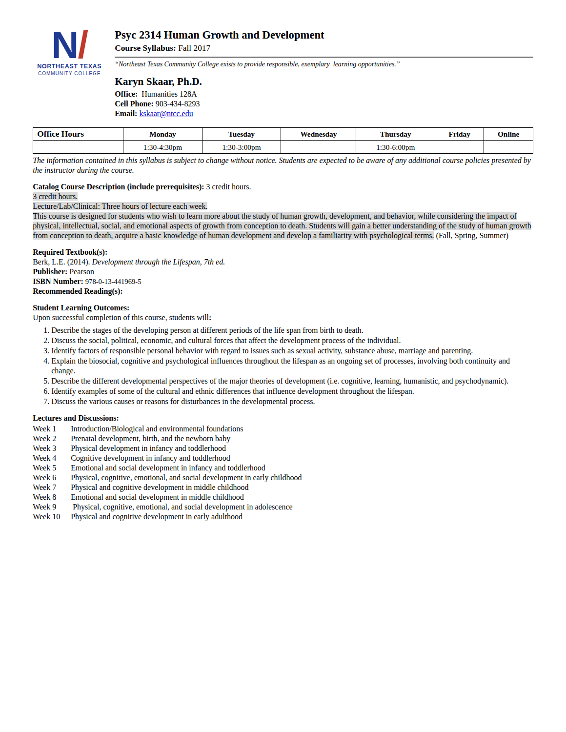N/
NORTHEAST TEXAS
COMMUNITY COLLEGE
Psyc 2314 Human Growth and Development
Course Syllabus: Fall 2017
“Northeast Texas Community College exists to provide responsible, exemplary learning opportunities.”
Karyn Skaar, Ph.D.
Office: Humanities 128A
Cell Phone: 903-434-8293
Email: kskaar@ntcc.edu
| Office Hours | Monday | Tuesday | Wednesday | Thursday | Friday | Online |
| | 1:30-4:30pm | 1:30-3:00pm | | 1:30-6:00pm | | |
The information contained in this syllabus is subject to change without notice. Students are expected to be aware of any additional course policies presented by the instructor during the course.
Catalog Course Description (include prerequisites): 3 credit hours.
3 credit hours.
Lecture/Lab/Clinical: Three hours of lecture each week.
This course is designed for students who wish to learn more about the study of human growth, development, and behavior, while considering the impact of physical, intellectual, social, and emotional aspects of growth from conception to death. Students will gain a better understanding of the study of human growth from conception to death, acquire a basic knowledge of human development and develop a familiarity with psychological terms. (Fall, Spring, Summer)
Required Textbook(s):
Berk, L.E. (2014). Development through the Lifespan, 7th ed.
Publisher: Pearson
ISBN Number: 978-0-13-441969-5
Recommended Reading(s):
Student Learning Outcomes:
Upon successful completion of this course, students will:
Describe the stages of the developing person at different periods of the life span from birth to death.
Discuss the social, political, economic, and cultural forces that affect the development process of the individual.
Identify factors of responsible personal behavior with regard to issues such as sexual activity, substance abuse, marriage and parenting.
Explain the biosocial, cognitive and psychological influences throughout the lifespan as an ongoing set of processes, involving both continuity and change.
Describe the different developmental perspectives of the major theories of development (i.e. cognitive, learning, humanistic, and psychodynamic).
Identify examples of some of the cultural and ethnic differences that influence development throughout the lifespan.
Discuss the various causes or reasons for disturbances in the developmental process.
Lectures and Discussions:
Week 1 Introduction/Biological and environmental foundations
Week 2 Prenatal development, birth, and the newborn baby
Week 3 Physical development in infancy and toddlerhood
Week 4 Cognitive development in infancy and toddlerhood
Week 5 Emotional and social development in infancy and toddlerhood
Week 6 Physical, cognitive, emotional, and social development in early childhood
Week 7 Physical and cognitive development in middle childhood
Week 8 Emotional and social development in middle childhood
Week 9 Physical, cognitive, emotional, and social development in adolescence
Week 10 Physical and cognitive development in early adulthood